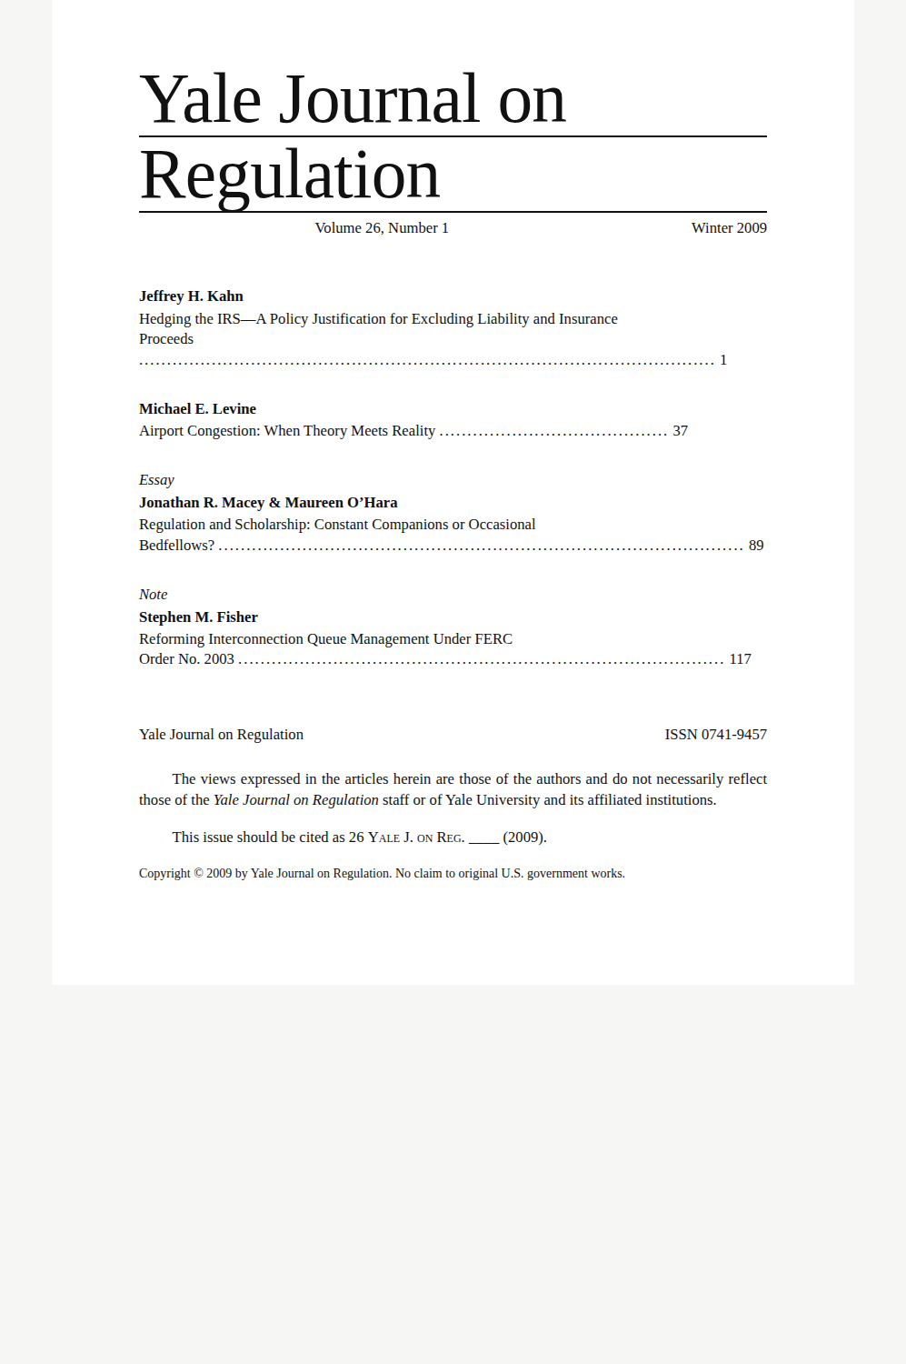Yale Journal on
Regulation
Volume 26, Number 1 Winter 2009
Jeffrey H. Kahn
Hedging the IRS—A Policy Justification for Excluding Liability and Insurance Proceeds ....................................................................................................... 1
Michael E. Levine
Airport Congestion: When Theory Meets Reality ......................................... 37
Essay
Jonathan R. Macey & Maureen O’Hara
Regulation and Scholarship: Constant Companions or Occasional Bedfellows? .............................................................................................. 89
Note
Stephen M. Fisher
Reforming Interconnection Queue Management Under FERC Order No. 2003 ....................................................................................... 117
Yale Journal on Regulation ISSN 0741-9457
The views expressed in the articles herein are those of the authors and do not necessarily reflect those of the Yale Journal on Regulation staff or of Yale University and its affiliated institutions.
This issue should be cited as 26 Yale J. on Reg. ____ (2009).
Copyright © 2009 by Yale Journal on Regulation. No claim to original U.S. government works.